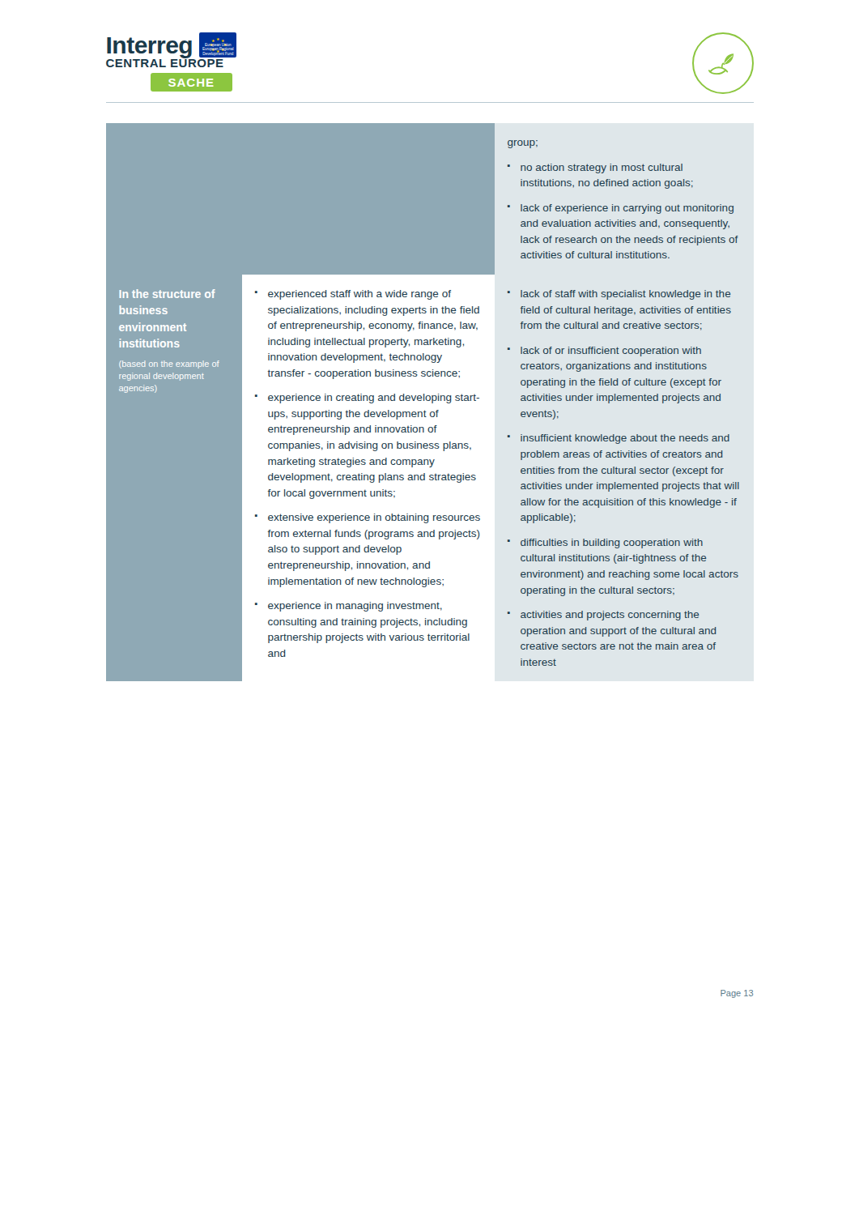Interreg
★ ★ ★ ★ ★ ★ ★ ★
European Union
European Regional
Development Fund
CENTRAL EUROPE
SACHE
| | | group; no action strategy in most cultural institutions, no defined action goals; lack of experience in carrying out monitoring and evaluation activities and, consequently, lack of research on the needs of recipients of activities of cultural institutions. |
| In the structure of business environment institutions (based on the example of regional development agencies) | experienced staff with a wide range of specializations, including experts in the field of entrepreneurship, economy, finance, law, including intellectual property, marketing, innovation development, technology transfer - cooperation business science; experience in creating and developing start-ups, supporting the development of entrepreneurship and innovation of companies, in advising on business plans, marketing strategies and company development, creating plans and strategies for local government units; extensive experience in obtaining resources from external funds (programs and projects) also to support and develop entrepreneurship, innovation, and implementation of new technologies; experience in managing investment, consulting and training projects, including partnership projects with various territorial and | lack of staff with specialist knowledge in the field of cultural heritage, activities of entities from the cultural and creative sectors; lack of or insufficient cooperation with creators, organizations and institutions operating in the field of culture (except for activities under implemented projects and events); insufficient knowledge about the needs and problem areas of activities of creators and entities from the cultural sector (except for activities under implemented projects that will allow for the acquisition of this knowledge - if applicable); difficulties in building cooperation with cultural institutions (air-tightness of the environment) and reaching some local actors operating in the cultural sectors; activities and projects concerning the operation and support of the cultural and creative sectors are not the main area of interest |
Page 13